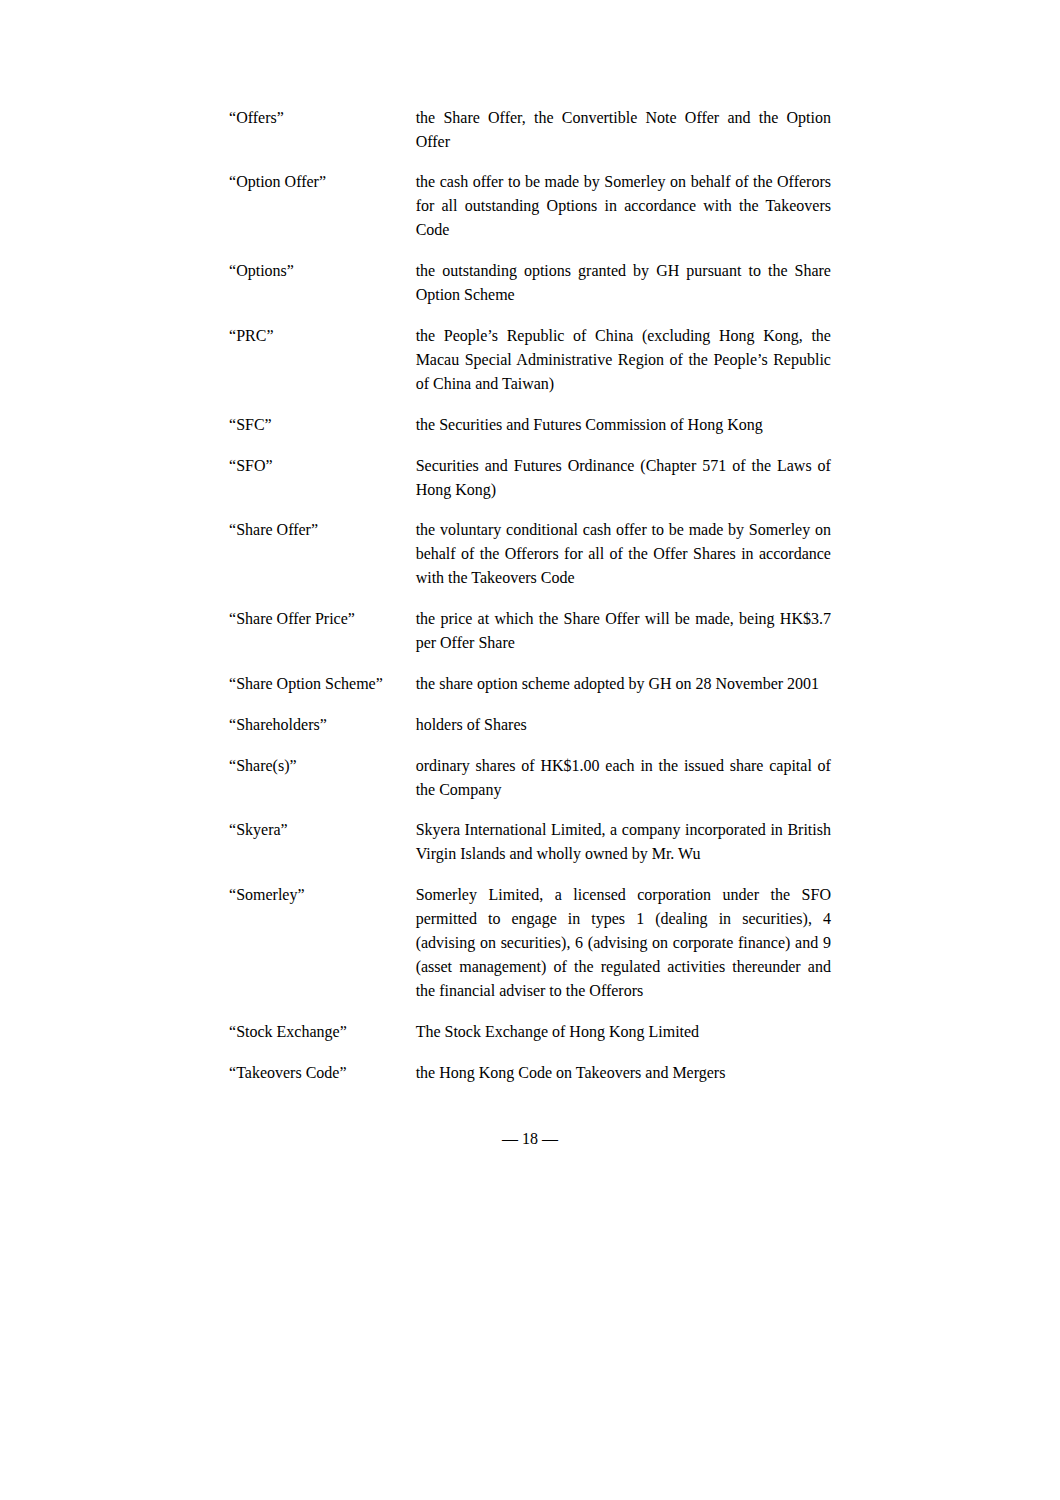| “Offers” | the Share Offer, the Convertible Note Offer and the Option Offer |
| “Option Offer” | the cash offer to be made by Somerley on behalf of the Offerors for all outstanding Options in accordance with the Takeovers Code |
| “Options” | the outstanding options granted by GH pursuant to the Share Option Scheme |
| “PRC” | the People’s Republic of China (excluding Hong Kong, the Macau Special Administrative Region of the People’s Republic of China and Taiwan) |
| “SFC” | the Securities and Futures Commission of Hong Kong |
| “SFO” | Securities and Futures Ordinance (Chapter 571 of the Laws of Hong Kong) |
| “Share Offer” | the voluntary conditional cash offer to be made by Somerley on behalf of the Offerors for all of the Offer Shares in accordance with the Takeovers Code |
| “Share Offer Price” | the price at which the Share Offer will be made, being HK$3.7 per Offer Share |
| “Share Option Scheme” | the share option scheme adopted by GH on 28 November 2001 |
| “Shareholders” | holders of Shares |
| “Share(s)” | ordinary shares of HK$1.00 each in the issued share capital of the Company |
| “Skyera” | Skyera International Limited, a company incorporated in British Virgin Islands and wholly owned by Mr. Wu |
| “Somerley” | Somerley Limited, a licensed corporation under the SFO permitted to engage in types 1 (dealing in securities), 4 (advising on securities), 6 (advising on corporate finance) and 9 (asset management) of the regulated activities thereunder and the financial adviser to the Offerors |
| “Stock Exchange” | The Stock Exchange of Hong Kong Limited |
| “Takeovers Code” | the Hong Kong Code on Takeovers and Mergers |
— 18 —